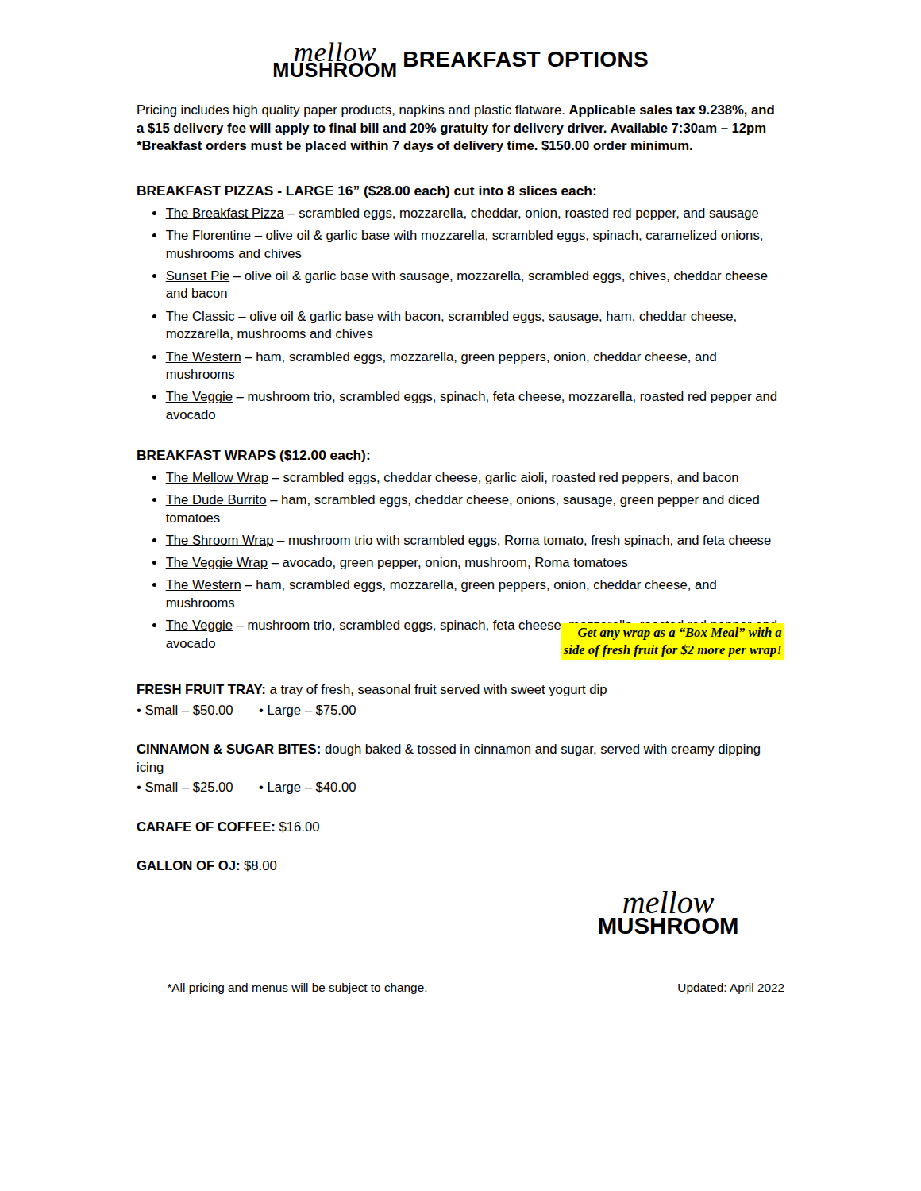mellow MUSHROOM
BREAKFAST OPTIONS
Pricing includes high quality paper products, napkins and plastic flatware. Applicable sales tax 9.238%, and a $15 delivery fee will apply to final bill and 20% gratuity for delivery driver. Available 7:30am – 12pm *Breakfast orders must be placed within 7 days of delivery time. $150.00 order minimum.
BREAKFAST PIZZAS - LARGE 16” ($28.00 each) cut into 8 slices each:
The Breakfast Pizza – scrambled eggs, mozzarella, cheddar, onion, roasted red pepper, and sausage
The Florentine – olive oil & garlic base with mozzarella, scrambled eggs, spinach, caramelized onions, mushrooms and chives
Sunset Pie – olive oil & garlic base with sausage, mozzarella, scrambled eggs, chives, cheddar cheese and bacon
The Classic – olive oil & garlic base with bacon, scrambled eggs, sausage, ham, cheddar cheese, mozzarella, mushrooms and chives
The Western – ham, scrambled eggs, mozzarella, green peppers, onion, cheddar cheese, and mushrooms
The Veggie – mushroom trio, scrambled eggs, spinach, feta cheese, mozzarella, roasted red pepper and avocado
BREAKFAST WRAPS ($12.00 each):
The Mellow Wrap – scrambled eggs, cheddar cheese, garlic aioli, roasted red peppers, and bacon
The Dude Burrito – ham, scrambled eggs, cheddar cheese, onions, sausage, green pepper and diced tomatoes
The Shroom Wrap – mushroom trio with scrambled eggs, Roma tomato, fresh spinach, and feta cheese
The Veggie Wrap – avocado, green pepper, onion, mushroom, Roma tomatoes
The Western – ham, scrambled eggs, mozzarella, green peppers, onion, cheddar cheese, and mushrooms
The Veggie – mushroom trio, scrambled eggs, spinach, feta cheese, mozzarella, roasted red pepper and avocado
Get any wrap as a “Box Meal” with a
side of fresh fruit for $2 more per wrap!
FRESH FRUIT TRAY: a tray of fresh, seasonal fruit served with sweet yogurt dip
• Small – $50.00 • Large – $75.00
CINNAMON & SUGAR BITES: dough baked & tossed in cinnamon and sugar, served with creamy dipping icing
• Small – $25.00 • Large – $40.00
CARAFE OF COFFEE: $16.00
GALLON OF OJ: $8.00
mellow MUSHROOM
*All pricing and menus will be subject to change. Updated: April 2022